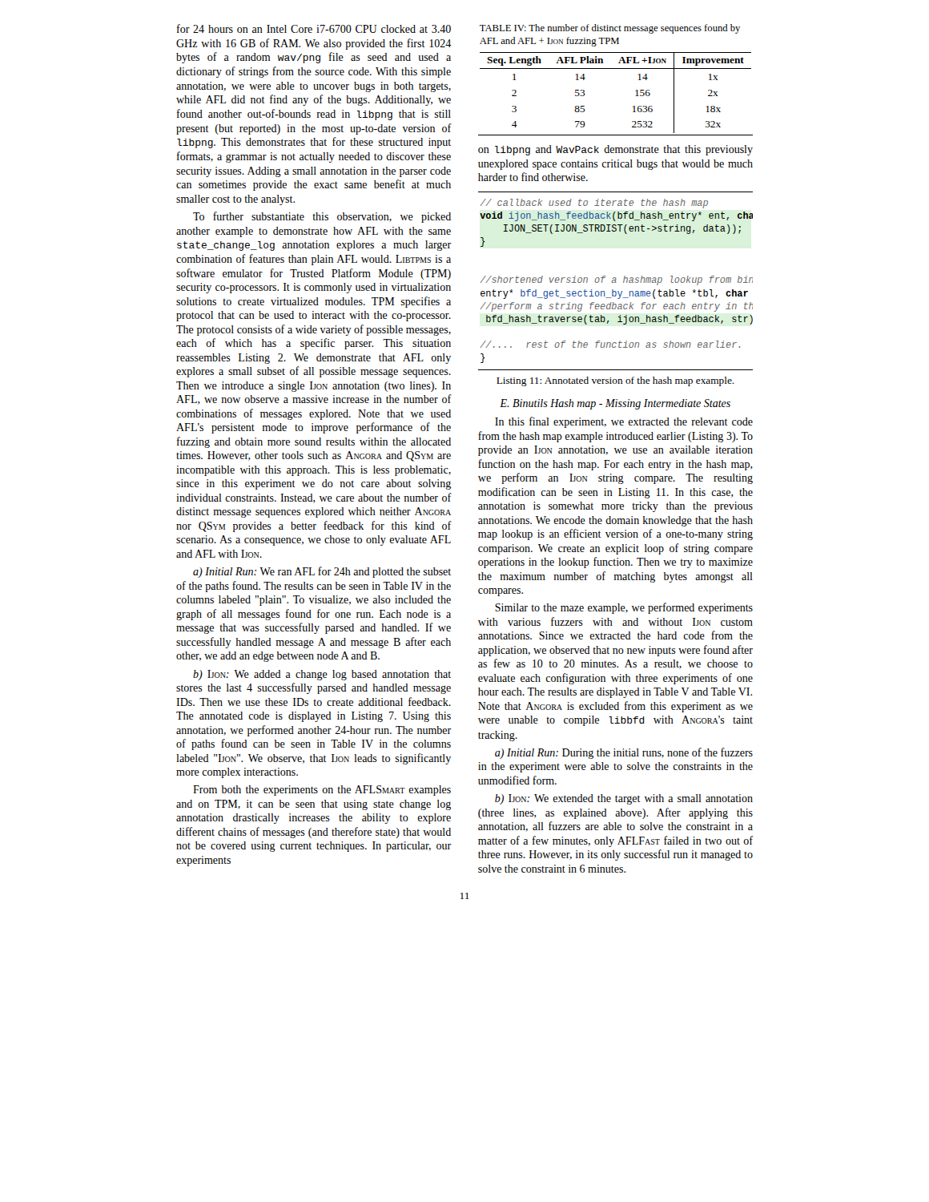for 24 hours on an Intel Core i7-6700 CPU clocked at 3.40 GHz with 16 GB of RAM. We also provided the first 1024 bytes of a random wav/png file as seed and used a dictionary of strings from the source code. With this simple annotation, we were able to uncover bugs in both targets, while AFL did not find any of the bugs. Additionally, we found another out-of-bounds read in libpng that is still present (but reported) in the most up-to-date version of libpng. This demonstrates that for these structured input formats, a grammar is not actually needed to discover these security issues. Adding a small annotation in the parser code can sometimes provide the exact same benefit at much smaller cost to the analyst.
To further substantiate this observation, we picked another example to demonstrate how AFL with the same state_change_log annotation explores a much larger combination of features than plain AFL would. Libtpms is a software emulator for Trusted Platform Module (TPM) security co-processors. It is commonly used in virtualization solutions to create virtualized modules. TPM specifies a protocol that can be used to interact with the co-processor. The protocol consists of a wide variety of possible messages, each of which has a specific parser. This situation reassembles Listing 2. We demonstrate that AFL only explores a small subset of all possible message sequences. Then we introduce a single Ijon annotation (two lines). In AFL, we now observe a massive increase in the number of combinations of messages explored. Note that we used AFL's persistent mode to improve performance of the fuzzing and obtain more sound results within the allocated times. However, other tools such as Angora and QSym are incompatible with this approach. This is less problematic, since in this experiment we do not care about solving individual constraints. Instead, we care about the number of distinct message sequences explored which neither Angora nor QSym provides a better feedback for this kind of scenario. As a consequence, we chose to only evaluate AFL and AFL with Ijon.
a) Initial Run: We ran AFL for 24h and plotted the subset of the paths found. The results can be seen in Table IV in the columns labeled "plain". To visualize, we also included the graph of all messages found for one run. Each node is a message that was successfully parsed and handled. If we successfully handled message A and message B after each other, we add an edge between node A and B.
b) Ijon: We added a change log based annotation that stores the last 4 successfully parsed and handled message IDs. Then we use these IDs to create additional feedback. The annotated code is displayed in Listing 7. Using this annotation, we performed another 24-hour run. The number of paths found can be seen in Table IV in the columns labeled "Ijon". We observe, that Ijon leads to significantly more complex interactions.
From both the experiments on the AFLSmart examples and on TPM, it can be seen that using state change log annotation drastically increases the ability to explore different chains of messages (and therefore state) that would not be covered using current techniques. In particular, our experiments
TABLE IV: The number of distinct message sequences found by AFL and AFL + I jon fuzzing TPM
| Seq. Length | AFL Plain | AFL +I jon | Improvement |
| --- | --- | --- | --- |
| 1 | 14 | 14 | 1x |
| 2 | 53 | 156 | 2x |
| 3 | 85 | 1636 | 18x |
| 4 | 79 | 2532 | 32x |
on libpng and WavPack demonstrate that this previously unexplored space contains critical bugs that would be much harder to find otherwise.
// callback used to iterate the hash map void ijon_hash_feedback(bfd_hash_entry* ent, char* data){ IJON_SET(IJON_STRDIST(ent->string, data)); } //shortened version of a hashmap lookup from binutils entry* bfd_get_section_by_name(table *tbl, char *str) { //perform a string feedback for each entry in the hashmap. bfd_hash_traverse(tab, ijon_hash_feedback, str); //.... rest of the function as shown earlier. }
Listing 11: Annotated version of the hash map example.
E. Binutils Hash map - Missing Intermediate States
In this final experiment, we extracted the relevant code from the hash map example introduced earlier (Listing 3). To provide an Ijon annotation, we use an available iteration function on the hash map. For each entry in the hash map, we perform an Ijon string compare. The resulting modification can be seen in Listing 11. In this case, the annotation is somewhat more tricky than the previous annotations. We encode the domain knowledge that the hash map lookup is an efficient version of a one-to-many string comparison. We create an explicit loop of string compare operations in the lookup function. Then we try to maximize the maximum number of matching bytes amongst all compares.
Similar to the maze example, we performed experiments with various fuzzers with and without Ijon custom annotations. Since we extracted the hard code from the application, we observed that no new inputs were found after as few as 10 to 20 minutes. As a result, we choose to evaluate each configuration with three experiments of one hour each. The results are displayed in Table V and Table VI. Note that Angora is excluded from this experiment as we were unable to compile libbfd with Angora's taint tracking.
a) Initial Run: During the initial runs, none of the fuzzers in the experiment were able to solve the constraints in the unmodified form.
b) Ijon: We extended the target with a small annotation (three lines, as explained above). After applying this annotation, all fuzzers are able to solve the constraint in a matter of a few minutes, only AFLFast failed in two out of three runs. However, in its only successful run it managed to solve the constraint in 6 minutes.
11